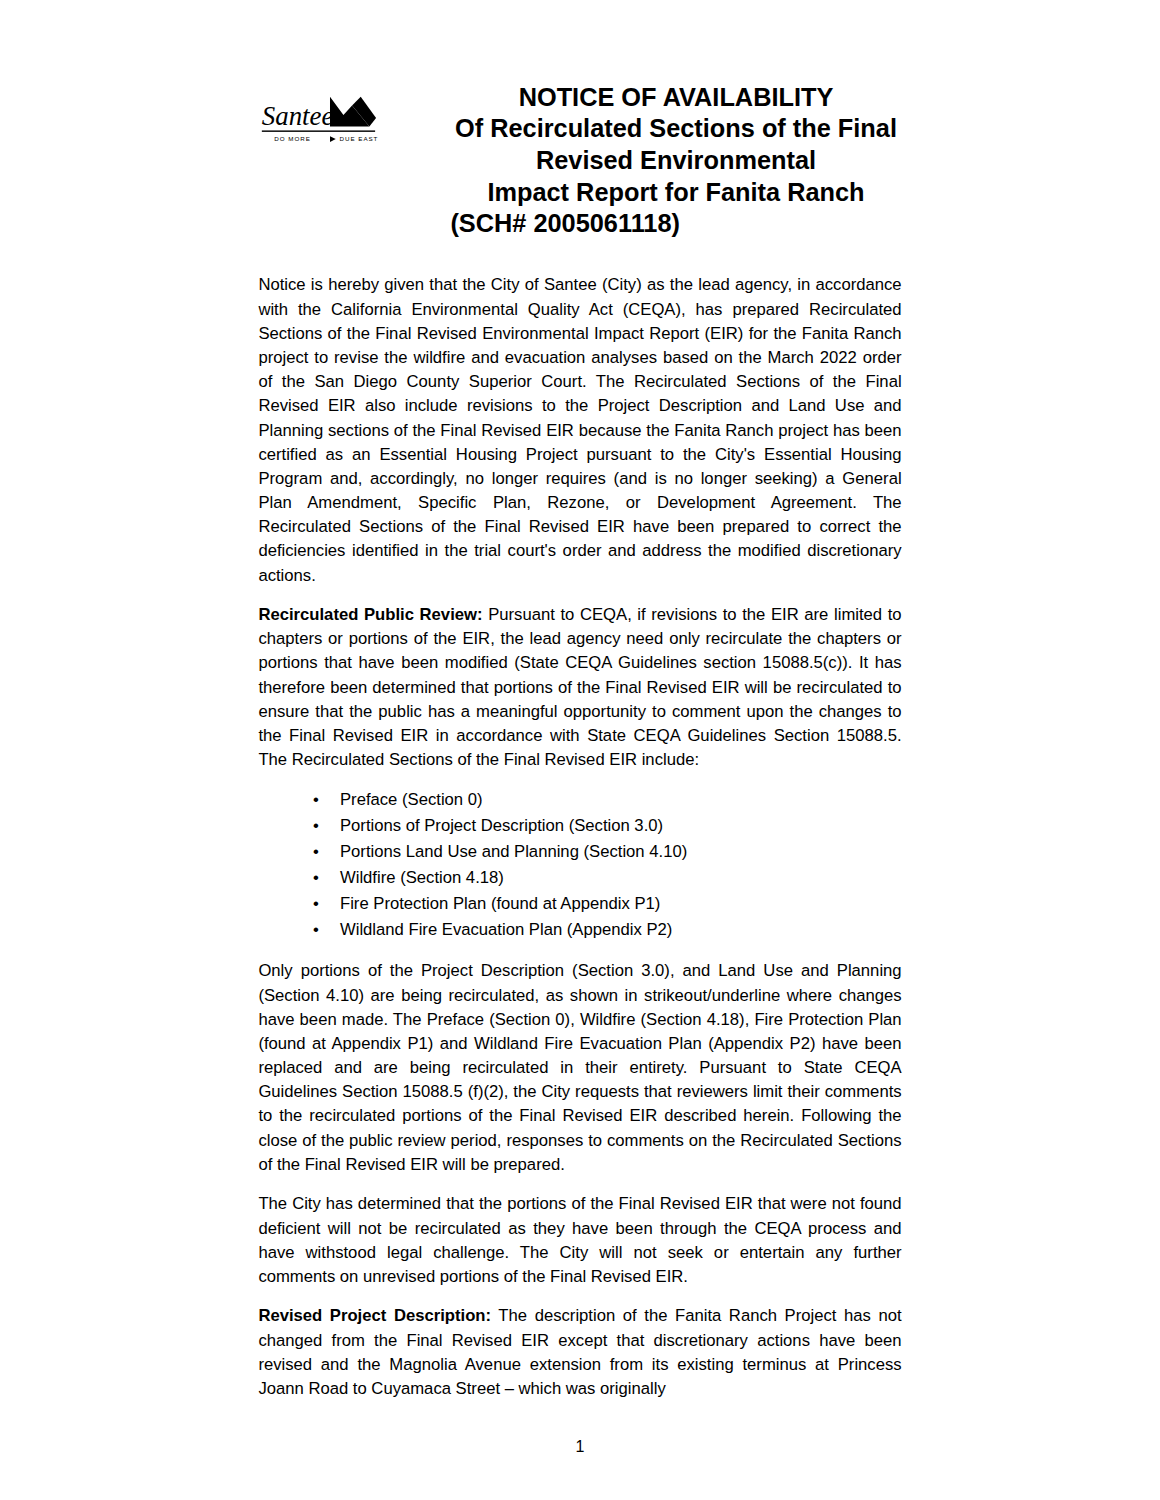City of Santee logo Santee DO MORE DUE EAST
NOTICE OF AVAILABILITY
Of Recirculated Sections of the Final Revised Environmental
Impact Report for Fanita Ranch
(SCH# 2005061118)
Notice is hereby given that the City of Santee (City) as the lead agency, in accordance with the California Environmental Quality Act (CEQA), has prepared Recirculated Sections of the Final Revised Environmental Impact Report (EIR) for the Fanita Ranch project to revise the wildfire and evacuation analyses based on the March 2022 order of the San Diego County Superior Court. The Recirculated Sections of the Final Revised EIR also include revisions to the Project Description and Land Use and Planning sections of the Final Revised EIR because the Fanita Ranch project has been certified as an Essential Housing Project pursuant to the City's Essential Housing Program and, accordingly, no longer requires (and is no longer seeking) a General Plan Amendment, Specific Plan, Rezone, or Development Agreement. The Recirculated Sections of the Final Revised EIR have been prepared to correct the deficiencies identified in the trial court's order and address the modified discretionary actions.
Recirculated Public Review: Pursuant to CEQA, if revisions to the EIR are limited to chapters or portions of the EIR, the lead agency need only recirculate the chapters or portions that have been modified (State CEQA Guidelines section 15088.5(c)). It has therefore been determined that portions of the Final Revised EIR will be recirculated to ensure that the public has a meaningful opportunity to comment upon the changes to the Final Revised EIR in accordance with State CEQA Guidelines Section 15088.5. The Recirculated Sections of the Final Revised EIR include:
Preface (Section 0)
Portions of Project Description (Section 3.0)
Portions Land Use and Planning (Section 4.10)
Wildfire (Section 4.18)
Fire Protection Plan (found at Appendix P1)
Wildland Fire Evacuation Plan (Appendix P2)
Only portions of the Project Description (Section 3.0), and Land Use and Planning (Section 4.10) are being recirculated, as shown in strikeout/underline where changes have been made. The Preface (Section 0), Wildfire (Section 4.18), Fire Protection Plan (found at Appendix P1) and Wildland Fire Evacuation Plan (Appendix P2) have been replaced and are being recirculated in their entirety. Pursuant to State CEQA Guidelines Section 15088.5 (f)(2), the City requests that reviewers limit their comments to the recirculated portions of the Final Revised EIR described herein. Following the close of the public review period, responses to comments on the Recirculated Sections of the Final Revised EIR will be prepared.
The City has determined that the portions of the Final Revised EIR that were not found deficient will not be recirculated as they have been through the CEQA process and have withstood legal challenge. The City will not seek or entertain any further comments on unrevised portions of the Final Revised EIR.
Revised Project Description: The description of the Fanita Ranch Project has not changed from the Final Revised EIR except that discretionary actions have been revised and the Magnolia Avenue extension from its existing terminus at Princess Joann Road to Cuyamaca Street – which was originally
1